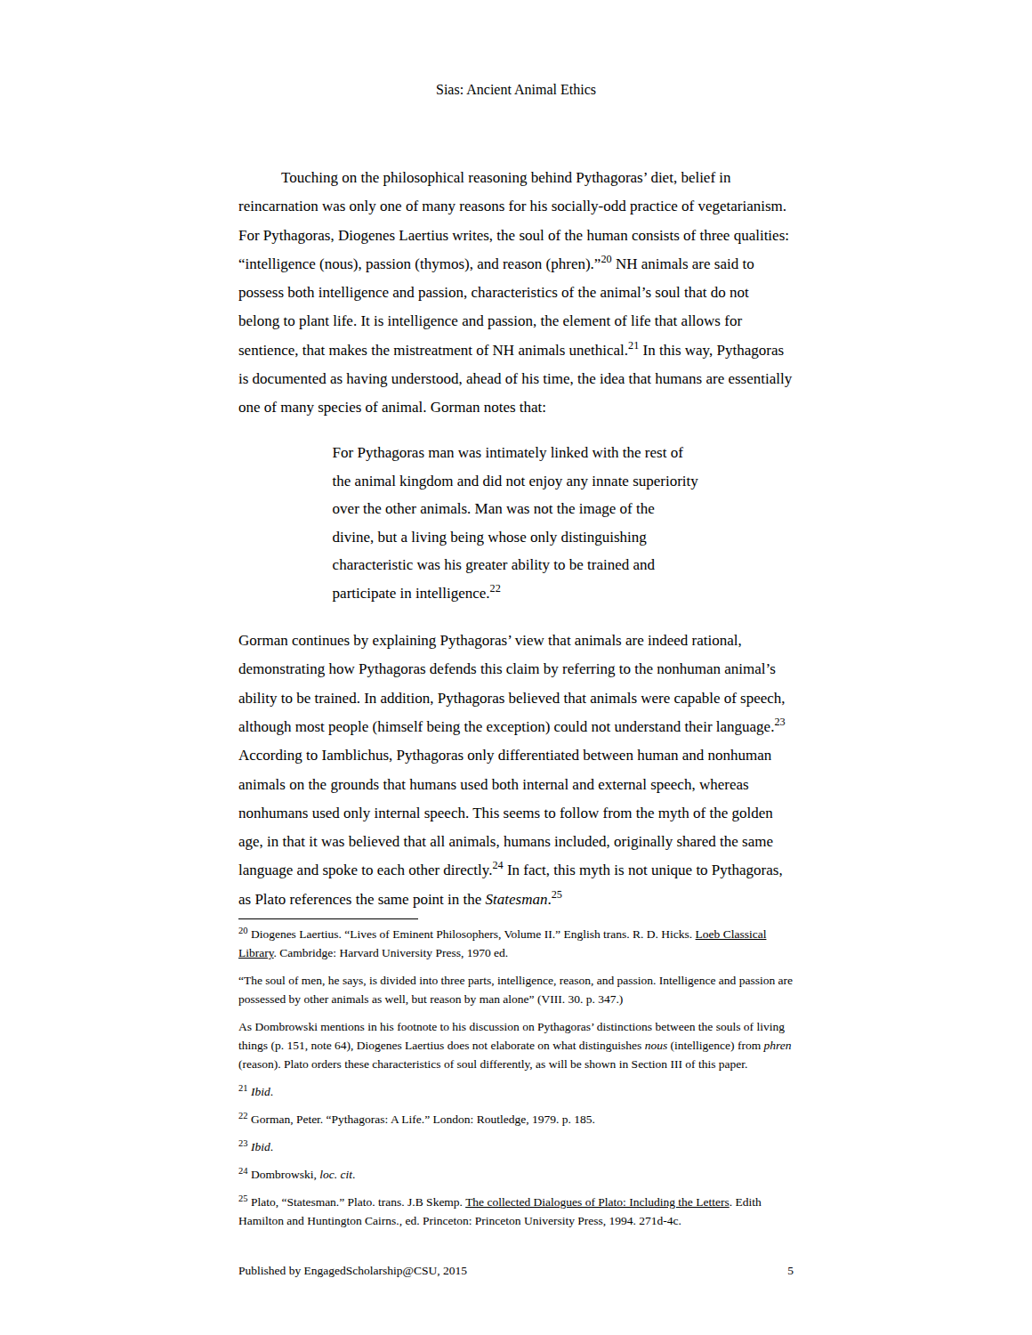Sias: Ancient Animal Ethics
Touching on the philosophical reasoning behind Pythagoras’ diet, belief in reincarnation was only one of many reasons for his socially-odd practice of vegetarianism. For Pythagoras, Diogenes Laertius writes, the soul of the human consists of three qualities: “intelligence (nous), passion (thymos), and reason (phren).”20 NH animals are said to possess both intelligence and passion, characteristics of the animal’s soul that do not belong to plant life. It is intelligence and passion, the element of life that allows for sentience, that makes the mistreatment of NH animals unethical.21 In this way, Pythagoras is documented as having understood, ahead of his time, the idea that humans are essentially one of many species of animal. Gorman notes that:
For Pythagoras man was intimately linked with the rest of the animal kingdom and did not enjoy any innate superiority over the other animals. Man was not the image of the divine, but a living being whose only distinguishing characteristic was his greater ability to be trained and participate in intelligence.22
Gorman continues by explaining Pythagoras’ view that animals are indeed rational, demonstrating how Pythagoras defends this claim by referring to the nonhuman animal’s ability to be trained. In addition, Pythagoras believed that animals were capable of speech, although most people (himself being the exception) could not understand their language.23 According to Iamblichus, Pythagoras only differentiated between human and nonhuman animals on the grounds that humans used both internal and external speech, whereas nonhumans used only internal speech. This seems to follow from the myth of the golden age, in that it was believed that all animals, humans included, originally shared the same language and spoke to each other directly.24 In fact, this myth is not unique to Pythagoras, as Plato references the same point in the Statesman.25
20 Diogenes Laertius. “Lives of Eminent Philosophers, Volume II.” English trans. R. D. Hicks. Loeb Classical Library. Cambridge: Harvard University Press, 1970 ed.
“The soul of men, he says, is divided into three parts, intelligence, reason, and passion. Intelligence and passion are possessed by other animals as well, but reason by man alone” (VIII. 30. p. 347.)
As Dombrowski mentions in his footnote to his discussion on Pythagoras’ distinctions between the souls of living things (p. 151, note 64), Diogenes Laertius does not elaborate on what distinguishes nous (intelligence) from phren (reason). Plato orders these characteristics of soul differently, as will be shown in Section III of this paper.
21 Ibid.
22 Gorman, Peter. “Pythagoras: A Life.” London: Routledge, 1979. p. 185.
23 Ibid.
24 Dombrowski, loc. cit.
25 Plato, “Statesman.” Plato. trans. J.B Skemp. The collected Dialogues of Plato: Including the Letters. Edith Hamilton and Huntington Cairns., ed. Princeton: Princeton University Press, 1994. 271d-4c.
Published by EngagedScholarship@CSU, 2015
5